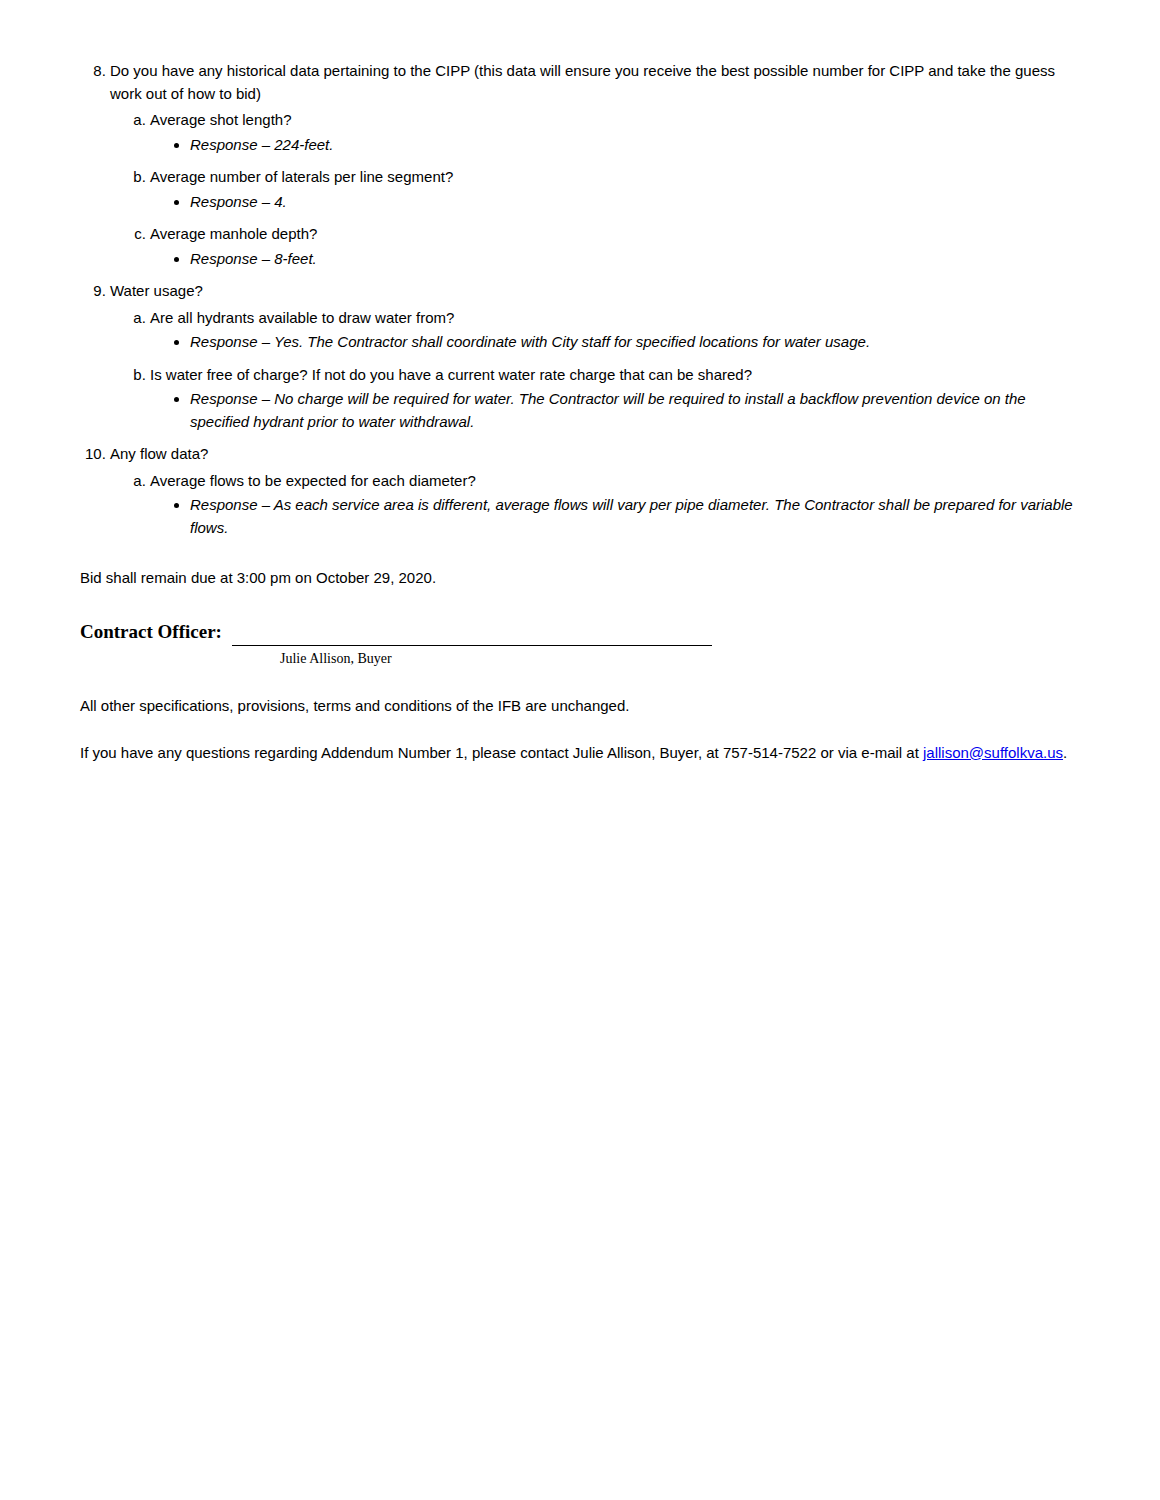Do you have any historical data pertaining to the CIPP (this data will ensure you receive the best possible number for CIPP and take the guess work out of how to bid)
Average shot length?
Response – 224-feet.
Average number of laterals per line segment?
Response – 4.
Average manhole depth?
Response – 8-feet.
Water usage?
Are all hydrants available to draw water from?
Response – Yes. The Contractor shall coordinate with City staff for specified locations for water usage.
Is water free of charge? If not do you have a current water rate charge that can be shared?
Response – No charge will be required for water. The Contractor will be required to install a backflow prevention device on the specified hydrant prior to water withdrawal.
Any flow data?
Average flows to be expected for each diameter?
Response – As each service area is different, average flows will vary per pipe diameter. The Contractor shall be prepared for variable flows.
Bid shall remain due at 3:00 pm on October 29, 2020.
Contract Officer:
Julie Allison, Buyer
All other specifications, provisions, terms and conditions of the IFB are unchanged.
If you have any questions regarding Addendum Number 1, please contact Julie Allison, Buyer, at 757-514-7522 or via e-mail at jallison@suffolkva.us.